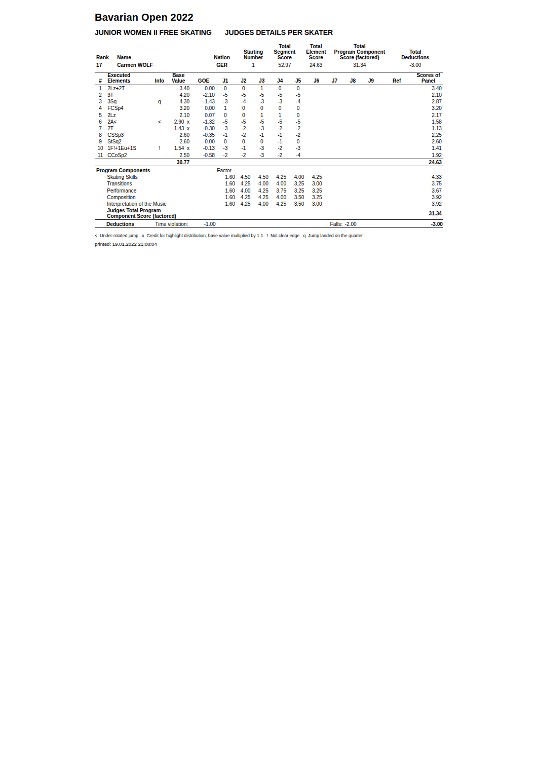Bavarian Open 2022
JUNIOR WOMEN II FREE SKATING JUDGES DETAILS PER SKATER
| Rank | Name | Nation | Starting Number | Total Segment Score | Total Element Score | Total Program Component Score (factored) | Total Deductions |
| --- | --- | --- | --- | --- | --- | --- | --- |
| 17 | Carmen WOLF | GER | 1 | 52.97 | 24.63 | 31.34 | -3.00 |
| # | Executed Elements | Info | Base Value | GOE | J1 | J2 | J3 | J4 | J5 | J6 | J7 | J8 | J9 | Ref | Scores of Panel |
| --- | --- | --- | --- | --- | --- | --- | --- | --- | --- | --- | --- | --- | --- | --- | --- |
| 1 | 2Lz+2T | | 3.40 | 0.00 | 0 | 0 | 1 | 0 | 0 | | | | | | 3.40 |
| 2 | 3T | | 4.20 | -2.10 | -5 | -5 | -5 | -5 | -5 | | | | | | 2.10 |
| 3 | 3Sq | q | 4.30 | -1.43 | -3 | -4 | -3 | -3 | -4 | | | | | | 2.87 |
| 4 | FCSp4 | | 3.20 | 0.00 | 1 | 0 | 0 | 0 | 0 | | | | | | 3.20 |
| 5 | 2Lz | | 2.10 | 0.07 | 0 | 0 | 1 | 1 | 0 | | | | | | 2.17 |
| 6 | 2A< | < | 2.90 x | -1.32 | -5 | -5 | -5 | -5 | -5 | | | | | | 1.58 |
| 7 | 2T | | 1.43 x | -0.30 | -3 | -2 | -3 | -2 | -2 | | | | | | 1.13 |
| 8 | CSSp3 | | 2.60 | -0.35 | -1 | -2 | -1 | -1 | -2 | | | | | | 2.25 |
| 9 | StSq2 | | 2.60 | 0.00 | 0 | 0 | 0 | -1 | 0 | | | | | | 2.60 |
| 10 | 1F!+1Eu+1S | ! | 1.54 x | -0.13 | -3 | -1 | -3 | -2 | -3 | | | | | | 1.41 |
| 11 | CCoSp2 | | 2.50 | -0.58 | -2 | -2 | -3 | -2 | -4 | | | | | | 1.92 |
| | | | 30.77 | | | | | | | | | | | | 24.63 |
| Program Components | | Factor | | | | | | | | | | | |
| | Skating Skills | | 1.60 | 4.50 | 4.50 | 4.25 | 4.00 | 4.25 | | | | | | 4.33 |
| | Transitions | | 1.60 | 4.25 | 4.00 | 4.00 | 3.25 | 3.00 | | | | | | 3.75 |
| | Performance | | 1.60 | 4.00 | 4.25 | 3.75 | 3.25 | 3.25 | | | | | | 3.67 |
| | Composition | | 1.60 | 4.25 | 4.25 | 4.00 | 3.50 | 3.25 | | | | | | 3.92 |
| | Interpretation of the Music | | 1.60 | 4.25 | 4.00 | 4.25 | 3.50 | 3.00 | | | | | | 3.92 |
| | Judges Total Program Component Score (factored) | | | | | | | | | | | | | 31.34 |
| | Deductions | Time violation: | -1.00 | | | Falls: | -2.00 | | -3.00 |
< Under-rotated jump x Credit for highlight distribution, base value multiplied by 1.1 ! Not clear edge q Jump landed on the quarter
printed: 19.01.2022 21:08:04